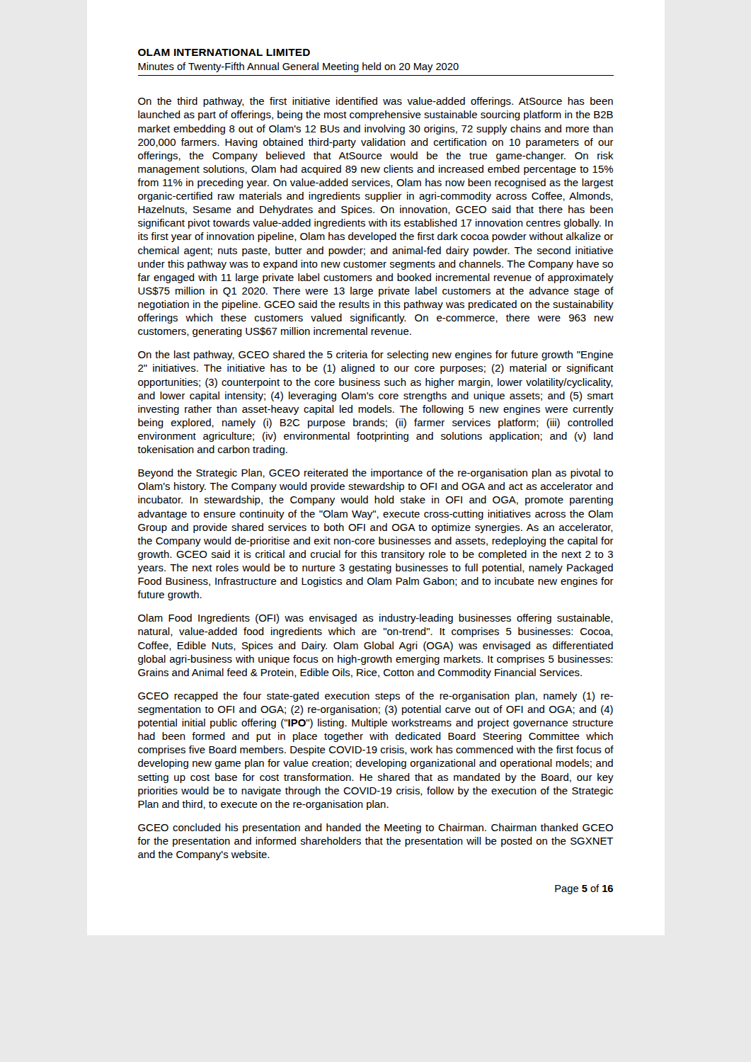OLAM INTERNATIONAL LIMITED
Minutes of Twenty-Fifth Annual General Meeting held on 20 May 2020
On the third pathway, the first initiative identified was value-added offerings. AtSource has been launched as part of offerings, being the most comprehensive sustainable sourcing platform in the B2B market embedding 8 out of Olam's 12 BUs and involving 30 origins, 72 supply chains and more than 200,000 farmers. Having obtained third-party validation and certification on 10 parameters of our offerings, the Company believed that AtSource would be the true game-changer. On risk management solutions, Olam had acquired 89 new clients and increased embed percentage to 15% from 11% in preceding year. On value-added services, Olam has now been recognised as the largest organic-certified raw materials and ingredients supplier in agri-commodity across Coffee, Almonds, Hazelnuts, Sesame and Dehydrates and Spices. On innovation, GCEO said that there has been significant pivot towards value-added ingredients with its established 17 innovation centres globally. In its first year of innovation pipeline, Olam has developed the first dark cocoa powder without alkalize or chemical agent; nuts paste, butter and powder; and animal-fed dairy powder. The second initiative under this pathway was to expand into new customer segments and channels. The Company have so far engaged with 11 large private label customers and booked incremental revenue of approximately US$75 million in Q1 2020. There were 13 large private label customers at the advance stage of negotiation in the pipeline. GCEO said the results in this pathway was predicated on the sustainability offerings which these customers valued significantly. On e-commerce, there were 963 new customers, generating US$67 million incremental revenue.
On the last pathway, GCEO shared the 5 criteria for selecting new engines for future growth "Engine 2" initiatives. The initiative has to be (1) aligned to our core purposes; (2) material or significant opportunities; (3) counterpoint to the core business such as higher margin, lower volatility/cyclicality, and lower capital intensity; (4) leveraging Olam's core strengths and unique assets; and (5) smart investing rather than asset-heavy capital led models. The following 5 new engines were currently being explored, namely (i) B2C purpose brands; (ii) farmer services platform; (iii) controlled environment agriculture; (iv) environmental footprinting and solutions application; and (v) land tokenisation and carbon trading.
Beyond the Strategic Plan, GCEO reiterated the importance of the re-organisation plan as pivotal to Olam's history. The Company would provide stewardship to OFI and OGA and act as accelerator and incubator. In stewardship, the Company would hold stake in OFI and OGA, promote parenting advantage to ensure continuity of the "Olam Way", execute cross-cutting initiatives across the Olam Group and provide shared services to both OFI and OGA to optimize synergies. As an accelerator, the Company would de-prioritise and exit non-core businesses and assets, redeploying the capital for growth. GCEO said it is critical and crucial for this transitory role to be completed in the next 2 to 3 years. The next roles would be to nurture 3 gestating businesses to full potential, namely Packaged Food Business, Infrastructure and Logistics and Olam Palm Gabon; and to incubate new engines for future growth.
Olam Food Ingredients (OFI) was envisaged as industry-leading businesses offering sustainable, natural, value-added food ingredients which are "on-trend". It comprises 5 businesses: Cocoa, Coffee, Edible Nuts, Spices and Dairy. Olam Global Agri (OGA) was envisaged as differentiated global agri-business with unique focus on high-growth emerging markets. It comprises 5 businesses: Grains and Animal feed & Protein, Edible Oils, Rice, Cotton and Commodity Financial Services.
GCEO recapped the four state-gated execution steps of the re-organisation plan, namely (1) re-segmentation to OFI and OGA; (2) re-organisation; (3) potential carve out of OFI and OGA; and (4) potential initial public offering ("IPO") listing. Multiple workstreams and project governance structure had been formed and put in place together with dedicated Board Steering Committee which comprises five Board members. Despite COVID-19 crisis, work has commenced with the first focus of developing new game plan for value creation; developing organizational and operational models; and setting up cost base for cost transformation. He shared that as mandated by the Board, our key priorities would be to navigate through the COVID-19 crisis, follow by the execution of the Strategic Plan and third, to execute on the re-organisation plan.
GCEO concluded his presentation and handed the Meeting to Chairman. Chairman thanked GCEO for the presentation and informed shareholders that the presentation will be posted on the SGXNET and the Company's website.
Page 5 of 16